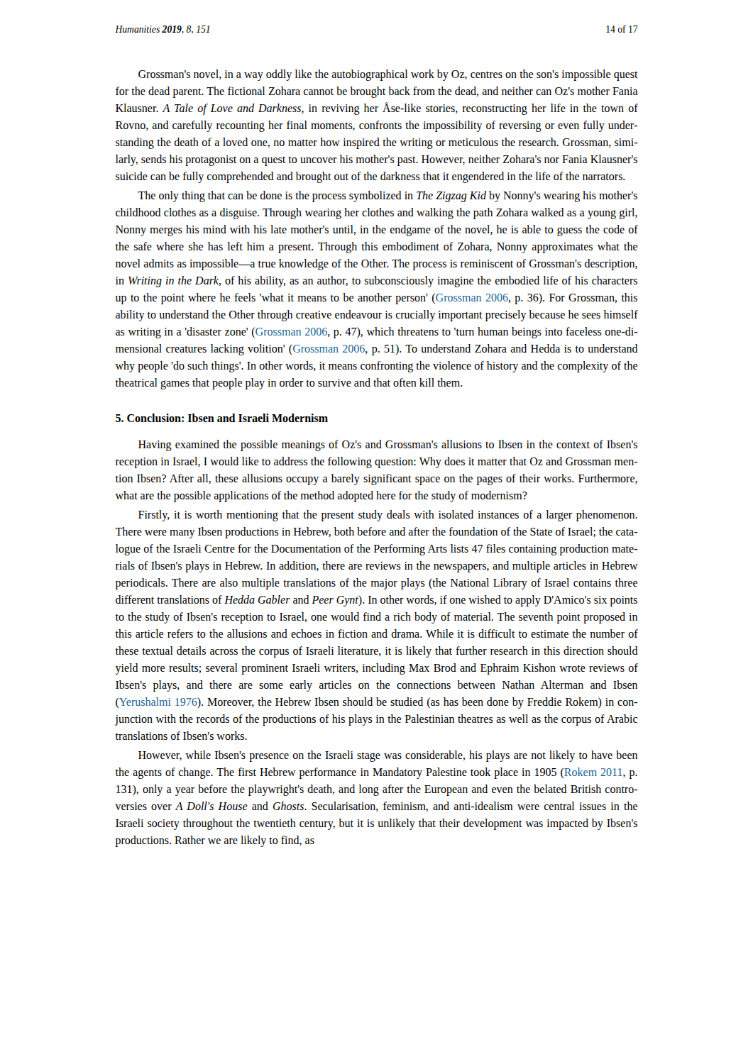Humanities 2019, 8, 151 14 of 17
Grossman's novel, in a way oddly like the autobiographical work by Oz, centres on the son's impossible quest for the dead parent. The fictional Zohara cannot be brought back from the dead, and neither can Oz's mother Fania Klausner. A Tale of Love and Darkness, in reviving her Åse-like stories, reconstructing her life in the town of Rovno, and carefully recounting her final moments, confronts the impossibility of reversing or even fully understanding the death of a loved one, no matter how inspired the writing or meticulous the research. Grossman, similarly, sends his protagonist on a quest to uncover his mother's past. However, neither Zohara's nor Fania Klausner's suicide can be fully comprehended and brought out of the darkness that it engendered in the life of the narrators.
The only thing that can be done is the process symbolized in The Zigzag Kid by Nonny's wearing his mother's childhood clothes as a disguise. Through wearing her clothes and walking the path Zohara walked as a young girl, Nonny merges his mind with his late mother's until, in the endgame of the novel, he is able to guess the code of the safe where she has left him a present. Through this embodiment of Zohara, Nonny approximates what the novel admits as impossible—a true knowledge of the Other. The process is reminiscent of Grossman's description, in Writing in the Dark, of his ability, as an author, to subconsciously imagine the embodied life of his characters up to the point where he feels 'what it means to be another person' (Grossman 2006, p. 36). For Grossman, this ability to understand the Other through creative endeavour is crucially important precisely because he sees himself as writing in a 'disaster zone' (Grossman 2006, p. 47), which threatens to 'turn human beings into faceless one-dimensional creatures lacking volition' (Grossman 2006, p. 51). To understand Zohara and Hedda is to understand why people 'do such things'. In other words, it means confronting the violence of history and the complexity of the theatrical games that people play in order to survive and that often kill them.
5. Conclusion: Ibsen and Israeli Modernism
Having examined the possible meanings of Oz's and Grossman's allusions to Ibsen in the context of Ibsen's reception in Israel, I would like to address the following question: Why does it matter that Oz and Grossman mention Ibsen? After all, these allusions occupy a barely significant space on the pages of their works. Furthermore, what are the possible applications of the method adopted here for the study of modernism?
Firstly, it is worth mentioning that the present study deals with isolated instances of a larger phenomenon. There were many Ibsen productions in Hebrew, both before and after the foundation of the State of Israel; the catalogue of the Israeli Centre for the Documentation of the Performing Arts lists 47 files containing production materials of Ibsen's plays in Hebrew. In addition, there are reviews in the newspapers, and multiple articles in Hebrew periodicals. There are also multiple translations of the major plays (the National Library of Israel contains three different translations of Hedda Gabler and Peer Gynt). In other words, if one wished to apply D'Amico's six points to the study of Ibsen's reception to Israel, one would find a rich body of material. The seventh point proposed in this article refers to the allusions and echoes in fiction and drama. While it is difficult to estimate the number of these textual details across the corpus of Israeli literature, it is likely that further research in this direction should yield more results; several prominent Israeli writers, including Max Brod and Ephraim Kishon wrote reviews of Ibsen's plays, and there are some early articles on the connections between Nathan Alterman and Ibsen (Yerushalmi 1976). Moreover, the Hebrew Ibsen should be studied (as has been done by Freddie Rokem) in conjunction with the records of the productions of his plays in the Palestinian theatres as well as the corpus of Arabic translations of Ibsen's works.
However, while Ibsen's presence on the Israeli stage was considerable, his plays are not likely to have been the agents of change. The first Hebrew performance in Mandatory Palestine took place in 1905 (Rokem 2011, p. 131), only a year before the playwright's death, and long after the European and even the belated British controversies over A Doll's House and Ghosts. Secularisation, feminism, and anti-idealism were central issues in the Israeli society throughout the twentieth century, but it is unlikely that their development was impacted by Ibsen's productions. Rather we are likely to find, as